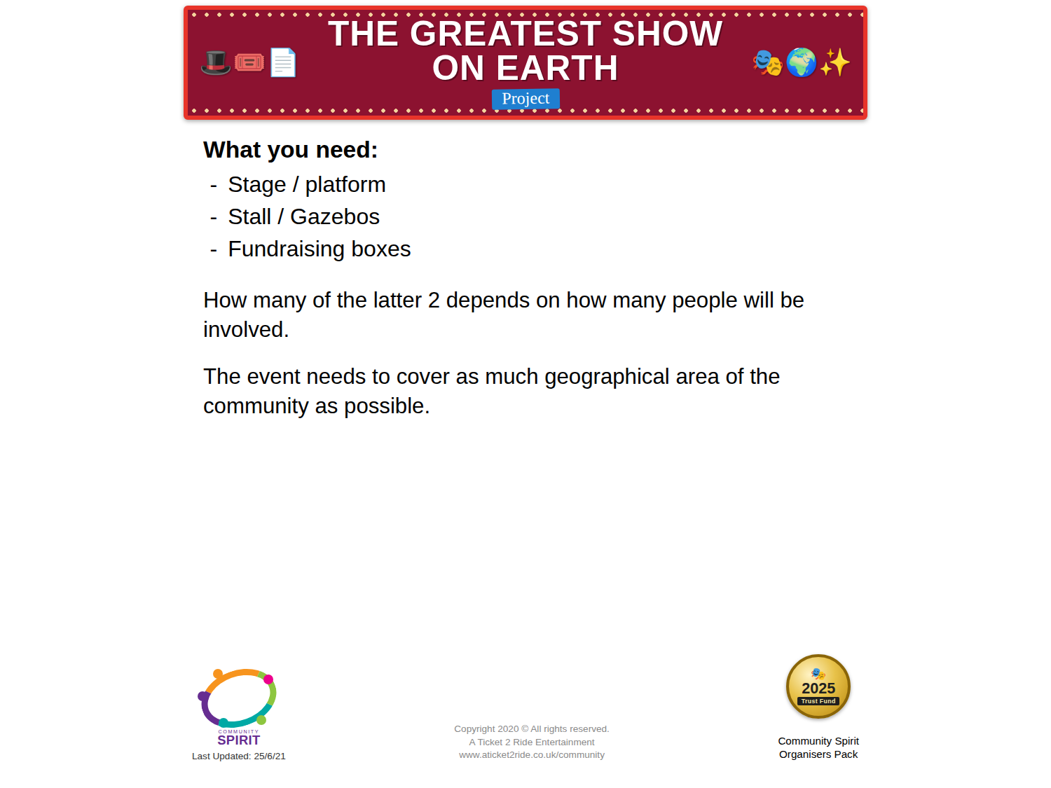🎩🎟️📄
The Greatest Show On Earth Project
🎭🌍✨
What you need:
Stage / platform
Stall / Gazebos
Fundraising boxes
How many of the latter 2 depends on how many people will be involved.
The event needs to cover as much geographical area of the community as possible.
Community SPIRIT
Last Updated: 25/6/21
Copyright 2020 © All rights reserved.
A Ticket 2 Ride Entertainment
www.aticket2ride.co.uk/community
🎭 2025 Trust Fund
Community Spirit
Organisers Pack